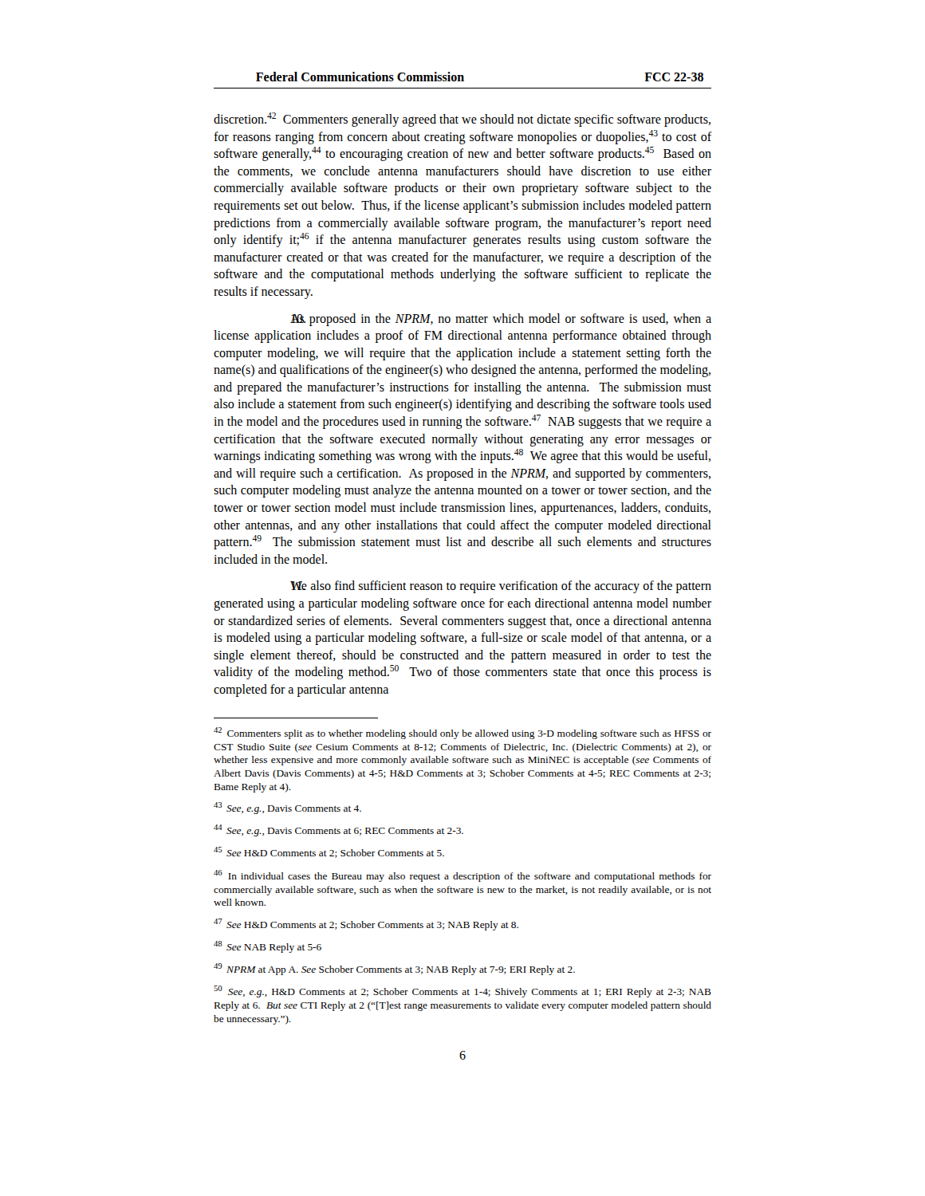Federal Communications Commission FCC 22-38
discretion.42 Commenters generally agreed that we should not dictate specific software products, for reasons ranging from concern about creating software monopolies or duopolies,43 to cost of software generally,44 to encouraging creation of new and better software products.45 Based on the comments, we conclude antenna manufacturers should have discretion to use either commercially available software products or their own proprietary software subject to the requirements set out below. Thus, if the license applicant’s submission includes modeled pattern predictions from a commercially available software program, the manufacturer’s report need only identify it;46 if the antenna manufacturer generates results using custom software the manufacturer created or that was created for the manufacturer, we require a description of the software and the computational methods underlying the software sufficient to replicate the results if necessary.
10. As proposed in the NPRM, no matter which model or software is used, when a license application includes a proof of FM directional antenna performance obtained through computer modeling, we will require that the application include a statement setting forth the name(s) and qualifications of the engineer(s) who designed the antenna, performed the modeling, and prepared the manufacturer’s instructions for installing the antenna. The submission must also include a statement from such engineer(s) identifying and describing the software tools used in the model and the procedures used in running the software.47 NAB suggests that we require a certification that the software executed normally without generating any error messages or warnings indicating something was wrong with the inputs.48 We agree that this would be useful, and will require such a certification. As proposed in the NPRM, and supported by commenters, such computer modeling must analyze the antenna mounted on a tower or tower section, and the tower or tower section model must include transmission lines, appurtenances, ladders, conduits, other antennas, and any other installations that could affect the computer modeled directional pattern.49 The submission statement must list and describe all such elements and structures included in the model.
11. We also find sufficient reason to require verification of the accuracy of the pattern generated using a particular modeling software once for each directional antenna model number or standardized series of elements. Several commenters suggest that, once a directional antenna is modeled using a particular modeling software, a full-size or scale model of that antenna, or a single element thereof, should be constructed and the pattern measured in order to test the validity of the modeling method.50 Two of those commenters state that once this process is completed for a particular antenna
42 Commenters split as to whether modeling should only be allowed using 3-D modeling software such as HFSS or CST Studio Suite (see Cesium Comments at 8-12; Comments of Dielectric, Inc. (Dielectric Comments) at 2), or whether less expensive and more commonly available software such as MiniNEC is acceptable (see Comments of Albert Davis (Davis Comments) at 4-5; H&D Comments at 3; Schober Comments at 4-5; REC Comments at 2-3; Bame Reply at 4).
43 See, e.g., Davis Comments at 4.
44 See, e.g., Davis Comments at 6; REC Comments at 2-3.
45 See H&D Comments at 2; Schober Comments at 5.
46 In individual cases the Bureau may also request a description of the software and computational methods for commercially available software, such as when the software is new to the market, is not readily available, or is not well known.
47 See H&D Comments at 2; Schober Comments at 3; NAB Reply at 8.
48 See NAB Reply at 5-6
49 NPRM at App A. See Schober Comments at 3; NAB Reply at 7-9; ERI Reply at 2.
50 See, e.g., H&D Comments at 2; Schober Comments at 1-4; Shively Comments at 1; ERI Reply at 2-3; NAB Reply at 6. But see CTI Reply at 2 (“[T]est range measurements to validate every computer modeled pattern should be unnecessary.”).
6